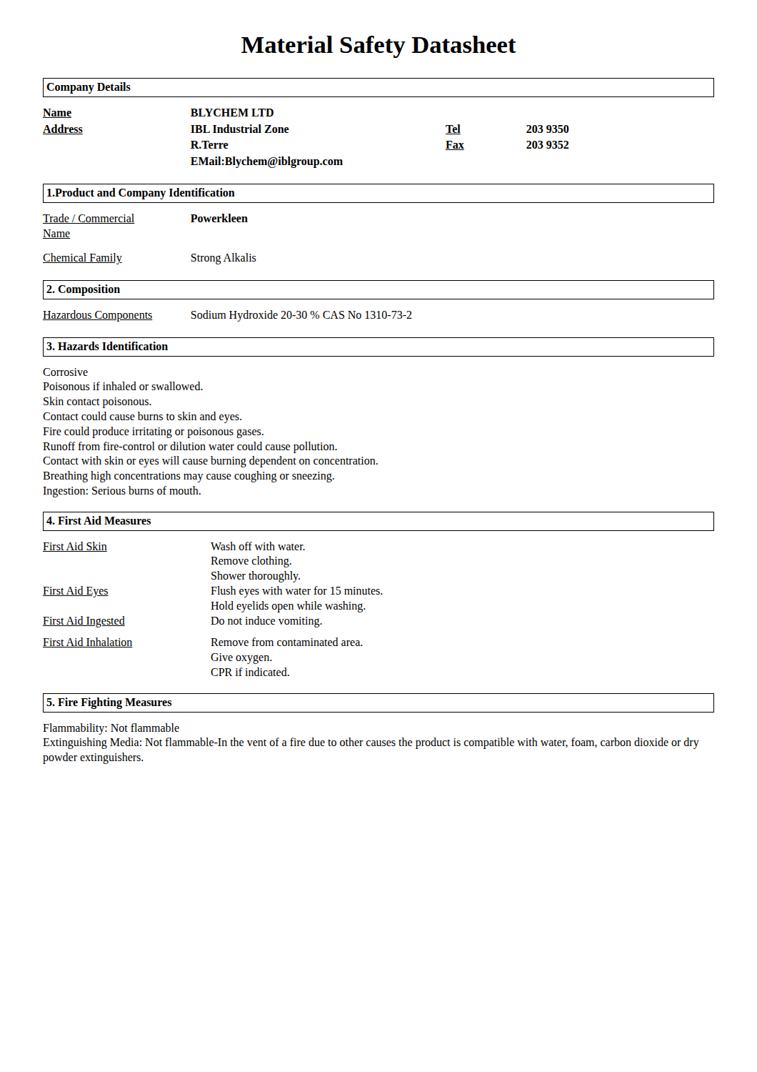Material Safety Datasheet
Company Details
| Name | BLYCHEM LTD |
| Address | IBL Industrial Zone | Tel | 203 9350 |
| | R.Terre | Fax | 203 9352 |
| | EMail:Blychem@iblgroup.com |
1.Product and Company Identification
| Trade / Commercial Name | Powerkleen |
| Chemical Family | Strong Alkalis |
2. Composition
| Hazardous Components | Sodium Hydroxide 20-30 % CAS No 1310-73-2 |
3. Hazards Identification
Corrosive
Poisonous if inhaled or swallowed.
Skin contact poisonous.
Contact could cause burns to skin and eyes.
Fire could produce irritating or poisonous gases.
Runoff from fire-control or dilution water could cause pollution.
Contact with skin or eyes will cause burning dependent on concentration.
Breathing high concentrations may cause coughing or sneezing.
Ingestion: Serious burns of mouth.
4. First Aid Measures
| First Aid Skin | Wash off with water. |
| | Remove clothing. |
| | Shower thoroughly. |
| First Aid Eyes | Flush eyes with water for 15 minutes. |
| | Hold eyelids open while washing. |
| First Aid Ingested | Do not induce vomiting. |
| First Aid Inhalation | Remove from contaminated area. |
| | Give oxygen. |
| | CPR if indicated. |
5. Fire Fighting Measures
Flammability: Not flammable
Extinguishing Media: Not flammable-In the vent of a fire due to other causes the product is compatible with water, foam, carbon dioxide or dry powder extinguishers.